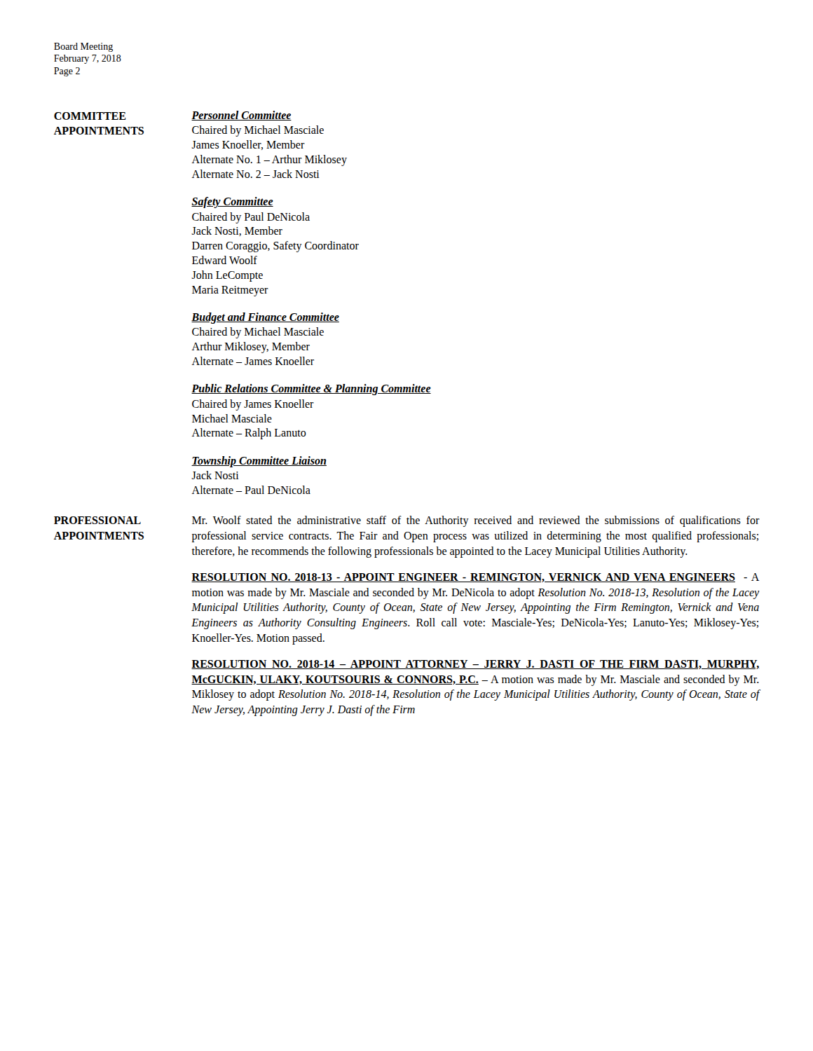Board Meeting
February 7, 2018
Page 2
Committee
Appointments
Personnel Committee
Chaired by Michael Masciale
James Knoeller, Member
Alternate No. 1 – Arthur Miklosey
Alternate No. 2 – Jack Nosti
Safety Committee
Chaired by Paul DeNicola
Jack Nosti, Member
Darren Coraggio, Safety Coordinator
Edward Woolf
John LeCompte
Maria Reitmeyer
Budget and Finance Committee
Chaired by Michael Masciale
Arthur Miklosey, Member
Alternate – James Knoeller
Public Relations Committee & Planning Committee
Chaired by James Knoeller
Michael Masciale
Alternate – Ralph Lanuto
Township Committee Liaison
Jack Nosti
Alternate – Paul DeNicola
Professional
Appointments
Mr. Woolf stated the administrative staff of the Authority received and reviewed the submissions of qualifications for professional service contracts. The Fair and Open process was utilized in determining the most qualified professionals; therefore, he recommends the following professionals be appointed to the Lacey Municipal Utilities Authority.
RESOLUTION NO. 2018-13 - APPOINT ENGINEER - REMINGTON, VERNICK AND VENA ENGINEERS - A motion was made by Mr. Masciale and seconded by Mr. DeNicola to adopt Resolution No. 2018-13, Resolution of the Lacey Municipal Utilities Authority, County of Ocean, State of New Jersey, Appointing the Firm Remington, Vernick and Vena Engineers as Authority Consulting Engineers. Roll call vote: Masciale-Yes; DeNicola-Yes; Lanuto-Yes; Miklosey-Yes; Knoeller-Yes. Motion passed.
RESOLUTION NO. 2018-14 – APPOINT ATTORNEY – JERRY J. DASTI OF THE FIRM DASTI, MURPHY, McGUCKIN, ULAKY, KOUTSOURIS & CONNORS, P.C. – A motion was made by Mr. Masciale and seconded by Mr. Miklosey to adopt Resolution No. 2018-14, Resolution of the Lacey Municipal Utilities Authority, County of Ocean, State of New Jersey, Appointing Jerry J. Dasti of the Firm